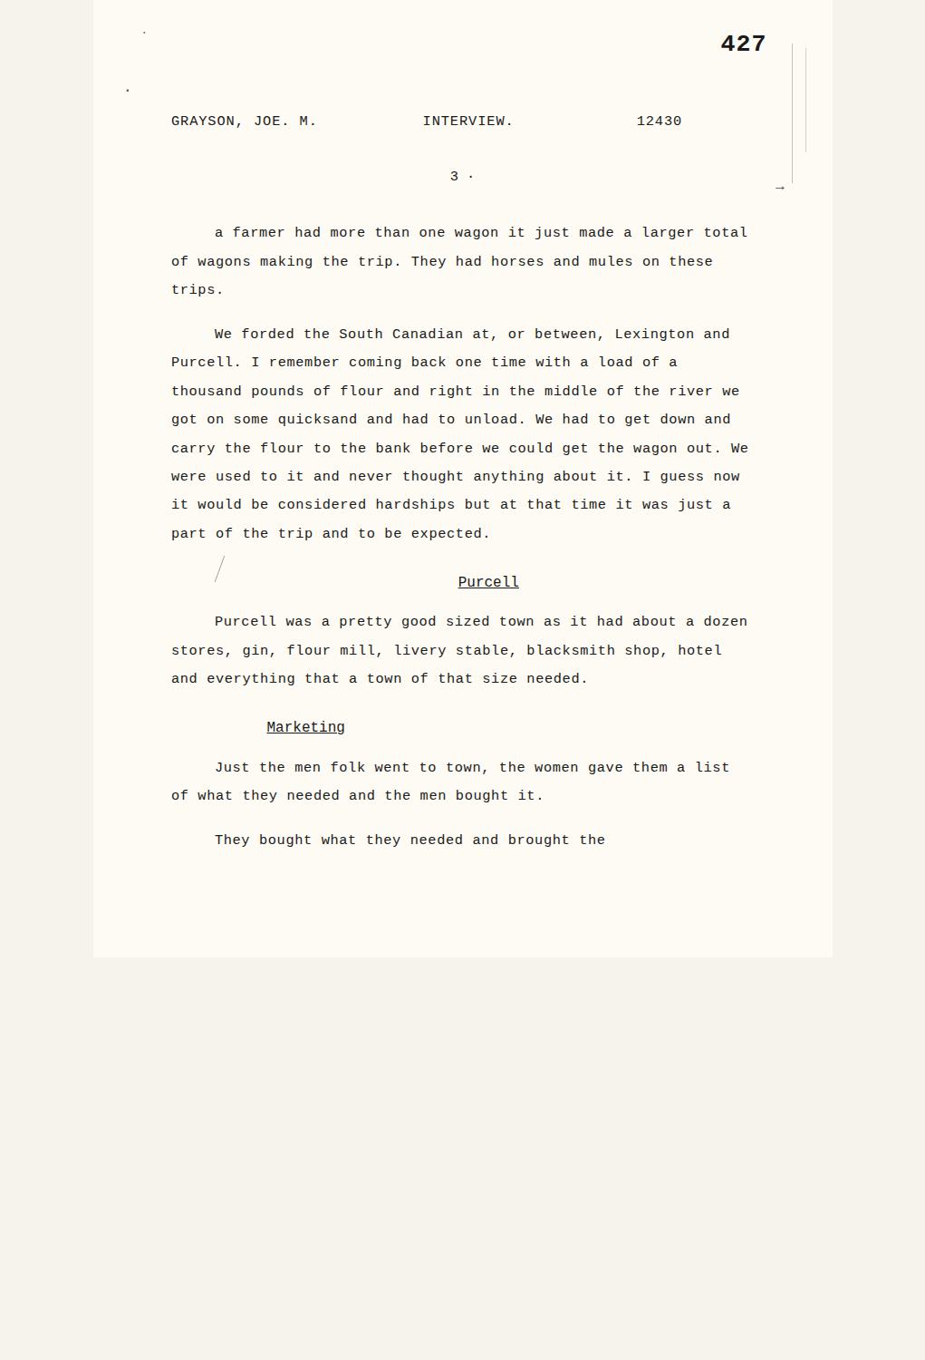427
·
·
→
GRAYSON, JOE. M. INTERVIEW. 12430
3 ·
a farmer had more than one wagon it just made a larger total of wagons making the trip. They had horses and mules on these trips.
We forded the South Canadian at, or between, Lexington and Purcell. I remember coming back one time with a load of a thousand pounds of flour and right in the middle of the river we got on some quicksand and had to unload. We had to get down and carry the flour to the bank before we could get the wagon out. We were used to it and never thought anything about it. I guess now it would be considered hardships but at that time it was just a part of the trip and to be expected.
Purcell
Purcell was a pretty good sized town as it had about a dozen stores, gin, flour mill, livery stable, blacksmith shop, hotel and everything that a town of that size needed.
Marketing
Just the men folk went to town, the women gave them a list of what they needed and the men bought it.
They bought what they needed and brought the